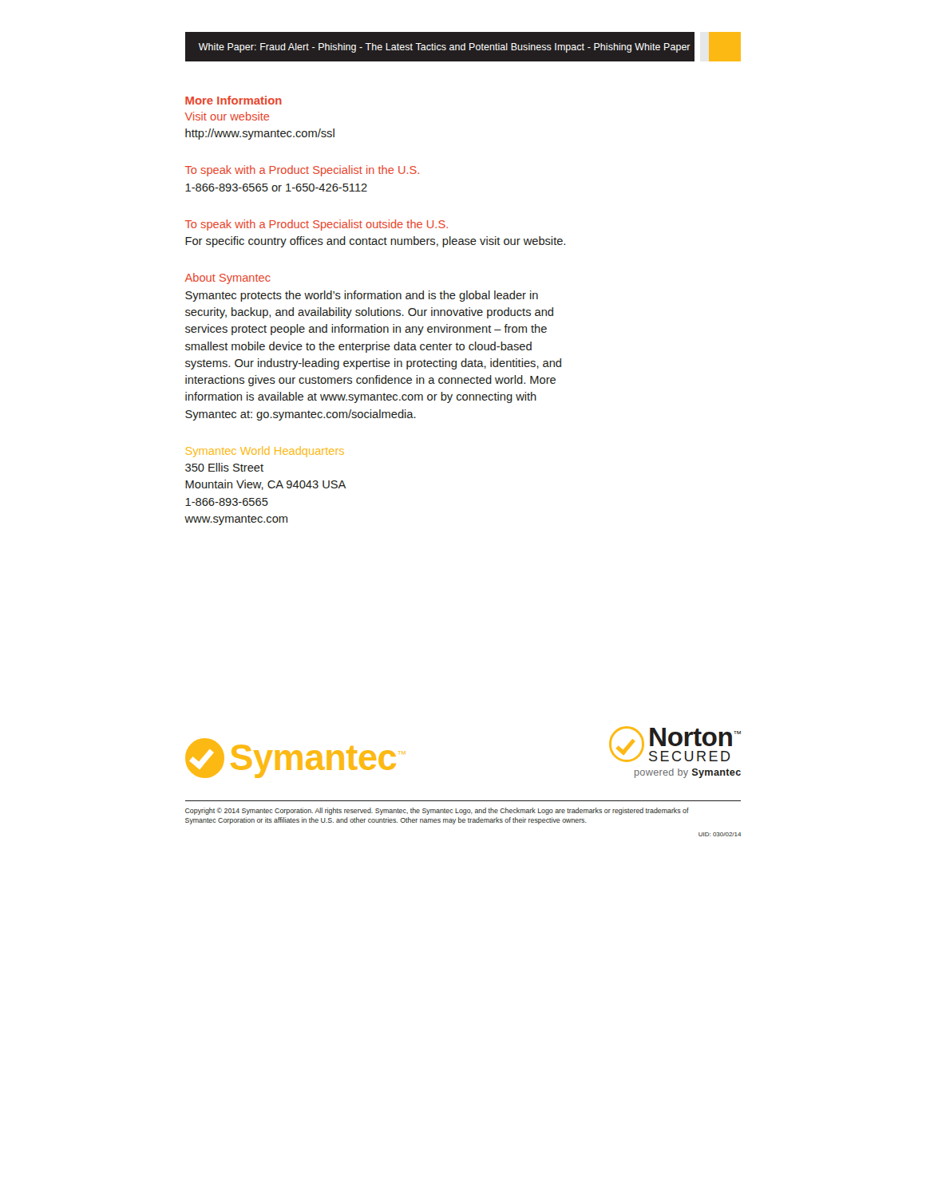White Paper: Fraud Alert - Phishing - The Latest Tactics and Potential Business Impact - Phishing White Paper
More Information
Visit our website
http://www.symantec.com/ssl
To speak with a Product Specialist in the U.S.
1-866-893-6565 or 1-650-426-5112
To speak with a Product Specialist outside the U.S.
For specific country offices and contact numbers, please visit our website.
About Symantec
Symantec protects the world’s information and is the global leader in security, backup, and availability solutions. Our innovative products and services protect people and information in any environment – from the smallest mobile device to the enterprise data center to cloud-based systems. Our industry-leading expertise in protecting data, identities, and interactions gives our customers confidence in a connected world. More information is available at www.symantec.com or by connecting with Symantec at: go.symantec.com/socialmedia.
Symantec World Headquarters
350 Ellis Street
Mountain View, CA 94043 USA
1-866-893-6565
www.symantec.com
Symantec™
Norton™
SECURED
powered by Symantec
Copyright © 2014 Symantec Corporation. All rights reserved. Symantec, the Symantec Logo, and the Checkmark Logo are trademarks or registered trademarks of Symantec Corporation or its affiliates in the U.S. and other countries. Other names may be trademarks of their respective owners.
UID: 030/02/14